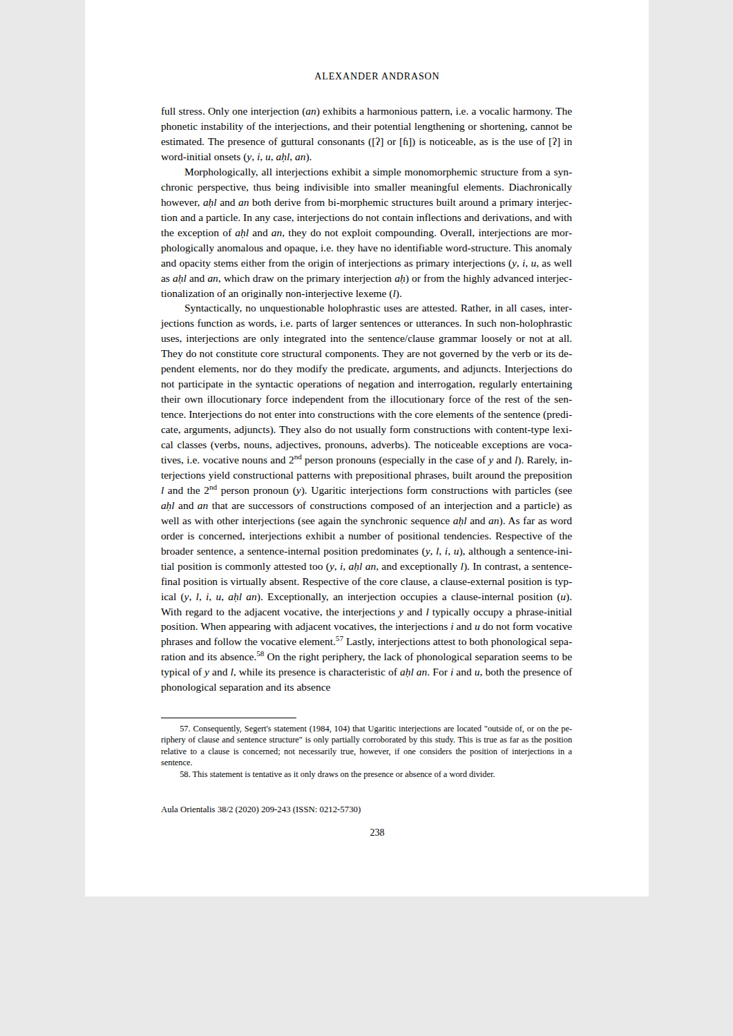ALEXANDER ANDRASON
full stress. Only one interjection (an) exhibits a harmonious pattern, i.e. a vocalic harmony. The phonetic instability of the interjections, and their potential lengthening or shortening, cannot be estimated. The presence of guttural consonants ([ʔ] or [ɦ]) is noticeable, as is the use of [ʔ] in word-initial onsets (y, i, u, aḥl, an).
Morphologically, all interjections exhibit a simple monomorphemic structure from a synchronic perspective, thus being indivisible into smaller meaningful elements. Diachronically however, aḥl and an both derive from bi-morphemic structures built around a primary interjection and a particle. In any case, interjections do not contain inflections and derivations, and with the exception of aḥl and an, they do not exploit compounding. Overall, interjections are morphologically anomalous and opaque, i.e. they have no identifiable word-structure. This anomaly and opacity stems either from the origin of interjections as primary interjections (y, i, u, as well as aḥl and an, which draw on the primary interjection aḥ) or from the highly advanced interjectionalization of an originally non-interjective lexeme (l).
Syntactically, no unquestionable holophrastic uses are attested. Rather, in all cases, interjections function as words, i.e. parts of larger sentences or utterances. In such non-holophrastic uses, interjections are only integrated into the sentence/clause grammar loosely or not at all. They do not constitute core structural components. They are not governed by the verb or its dependent elements, nor do they modify the predicate, arguments, and adjuncts. Interjections do not participate in the syntactic operations of negation and interrogation, regularly entertaining their own illocutionary force independent from the illocutionary force of the rest of the sentence. Interjections do not enter into constructions with the core elements of the sentence (predicate, arguments, adjuncts). They also do not usually form constructions with content-type lexical classes (verbs, nouns, adjectives, pronouns, adverbs). The noticeable exceptions are vocatives, i.e. vocative nouns and 2nd person pronouns (especially in the case of y and l). Rarely, interjections yield constructional patterns with prepositional phrases, built around the preposition l and the 2nd person pronoun (y). Ugaritic interjections form constructions with particles (see aḥl and an that are successors of constructions composed of an interjection and a particle) as well as with other interjections (see again the synchronic sequence aḥl and an). As far as word order is concerned, interjections exhibit a number of positional tendencies. Respective of the broader sentence, a sentence-internal position predominates (y, l, i, u), although a sentence-initial position is commonly attested too (y, i, aḥl an, and exceptionally l). In contrast, a sentence-final position is virtually absent. Respective of the core clause, a clause-external position is typical (y, l, i, u, aḥl an). Exceptionally, an interjection occupies a clause-internal position (u). With regard to the adjacent vocative, the interjections y and l typically occupy a phrase-initial position. When appearing with adjacent vocatives, the interjections i and u do not form vocative phrases and follow the vocative element.57 Lastly, interjections attest to both phonological separation and its absence.58 On the right periphery, the lack of phonological separation seems to be typical of y and l, while its presence is characteristic of aḥl an. For i and u, both the presence of phonological separation and its absence
57. Consequently, Segert's statement (1984, 104) that Ugaritic interjections are located "outside of, or on the periphery of clause and sentence structure" is only partially corroborated by this study. This is true as far as the position relative to a clause is concerned; not necessarily true, however, if one considers the position of interjections in a sentence.
58. This statement is tentative as it only draws on the presence or absence of a word divider.
Aula Orientalis 38/2 (2020) 209-243 (ISSN: 0212-5730)
238